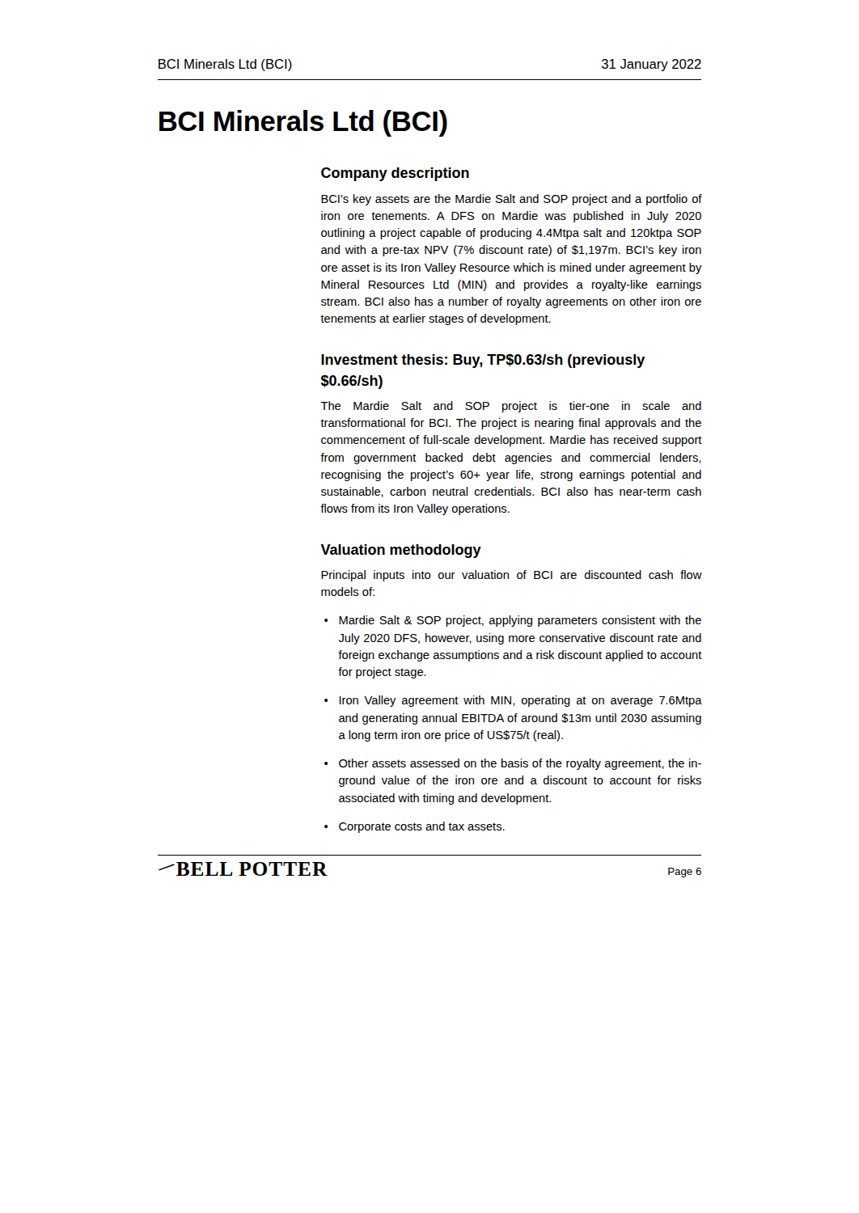BCI Minerals Ltd (BCI)
31 January 2022
BCI Minerals Ltd (BCI)
Company description
BCI’s key assets are the Mardie Salt and SOP project and a portfolio of iron ore tenements. A DFS on Mardie was published in July 2020 outlining a project capable of producing 4.4Mtpa salt and 120ktpa SOP and with a pre-tax NPV (7% discount rate) of $1,197m. BCI’s key iron ore asset is its Iron Valley Resource which is mined under agreement by Mineral Resources Ltd (MIN) and provides a royalty-like earnings stream. BCI also has a number of royalty agreements on other iron ore tenements at earlier stages of development.
Investment thesis: Buy, TP$0.63/sh (previously $0.66/sh)
The Mardie Salt and SOP project is tier-one in scale and transformational for BCI. The project is nearing final approvals and the commencement of full-scale development. Mardie has received support from government backed debt agencies and commercial lenders, recognising the project’s 60+ year life, strong earnings potential and sustainable, carbon neutral credentials. BCI also has near-term cash flows from its Iron Valley operations.
Valuation methodology
Principal inputs into our valuation of BCI are discounted cash flow models of:
Mardie Salt & SOP project, applying parameters consistent with the July 2020 DFS, however, using more conservative discount rate and foreign exchange assumptions and a risk discount applied to account for project stage.
Iron Valley agreement with MIN, operating at on average 7.6Mtpa and generating annual EBITDA of around $13m until 2030 assuming a long term iron ore price of US$75/t (real).
Other assets assessed on the basis of the royalty agreement, the in-ground value of the iron ore and a discount to account for risks associated with timing and development.
Corporate costs and tax assets.
—BELL POTTER
Page 6